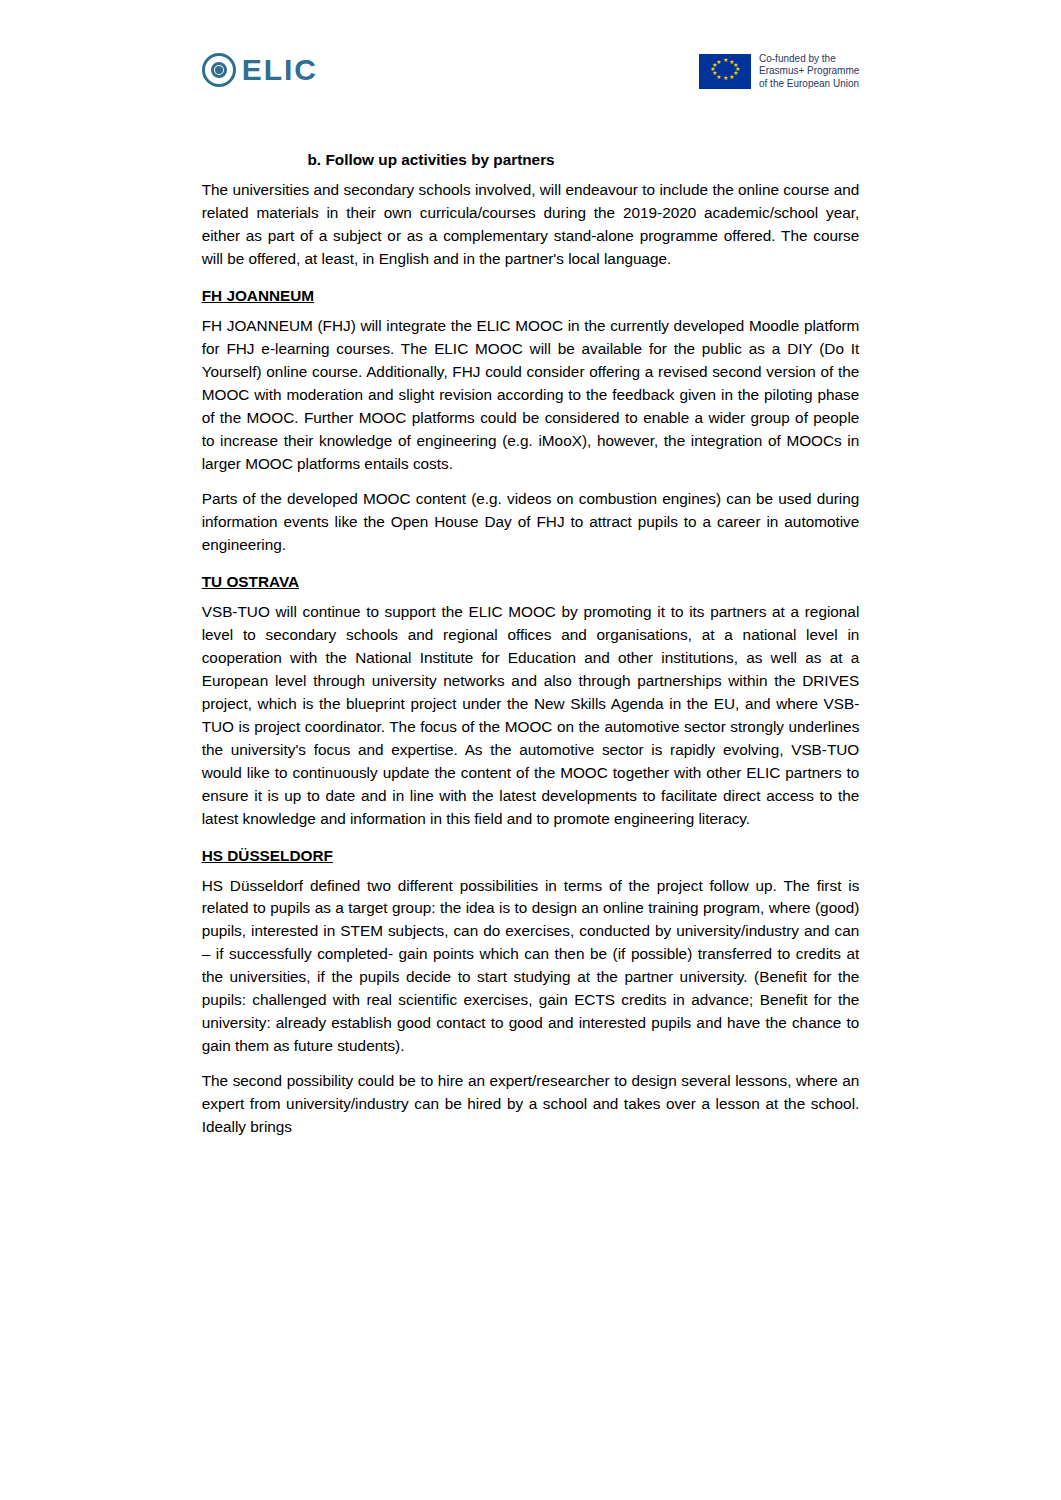ELIC
★ ★ ★ ★ ★ ★ ★ ★ ★ ★ ★ ★
Co-funded by the
Erasmus+ Programme
of the European Union
b. Follow up activities by partners
The universities and secondary schools involved, will endeavour to include the online course and related materials in their own curricula/courses during the 2019-2020 academic/school year, either as part of a subject or as a complementary stand-alone programme offered. The course will be offered, at least, in English and in the partner's local language.
FH JOANNEUM
FH JOANNEUM (FHJ) will integrate the ELIC MOOC in the currently developed Moodle platform for FHJ e-learning courses. The ELIC MOOC will be available for the public as a DIY (Do It Yourself) online course. Additionally, FHJ could consider offering a revised second version of the MOOC with moderation and slight revision according to the feedback given in the piloting phase of the MOOC. Further MOOC platforms could be considered to enable a wider group of people to increase their knowledge of engineering (e.g. iMooX), however, the integration of MOOCs in larger MOOC platforms entails costs.
Parts of the developed MOOC content (e.g. videos on combustion engines) can be used during information events like the Open House Day of FHJ to attract pupils to a career in automotive engineering.
TU OSTRAVA
VSB-TUO will continue to support the ELIC MOOC by promoting it to its partners at a regional level to secondary schools and regional offices and organisations, at a national level in cooperation with the National Institute for Education and other institutions, as well as at a European level through university networks and also through partnerships within the DRIVES project, which is the blueprint project under the New Skills Agenda in the EU, and where VSB-TUO is project coordinator. The focus of the MOOC on the automotive sector strongly underlines the university's focus and expertise. As the automotive sector is rapidly evolving, VSB-TUO would like to continuously update the content of the MOOC together with other ELIC partners to ensure it is up to date and in line with the latest developments to facilitate direct access to the latest knowledge and information in this field and to promote engineering literacy.
HS DÜSSELDORF
HS Düsseldorf defined two different possibilities in terms of the project follow up. The first is related to pupils as a target group: the idea is to design an online training program, where (good) pupils, interested in STEM subjects, can do exercises, conducted by university/industry and can – if successfully completed- gain points which can then be (if possible) transferred to credits at the universities, if the pupils decide to start studying at the partner university. (Benefit for the pupils: challenged with real scientific exercises, gain ECTS credits in advance; Benefit for the university: already establish good contact to good and interested pupils and have the chance to gain them as future students).
The second possibility could be to hire an expert/researcher to design several lessons, where an expert from university/industry can be hired by a school and takes over a lesson at the school. Ideally brings